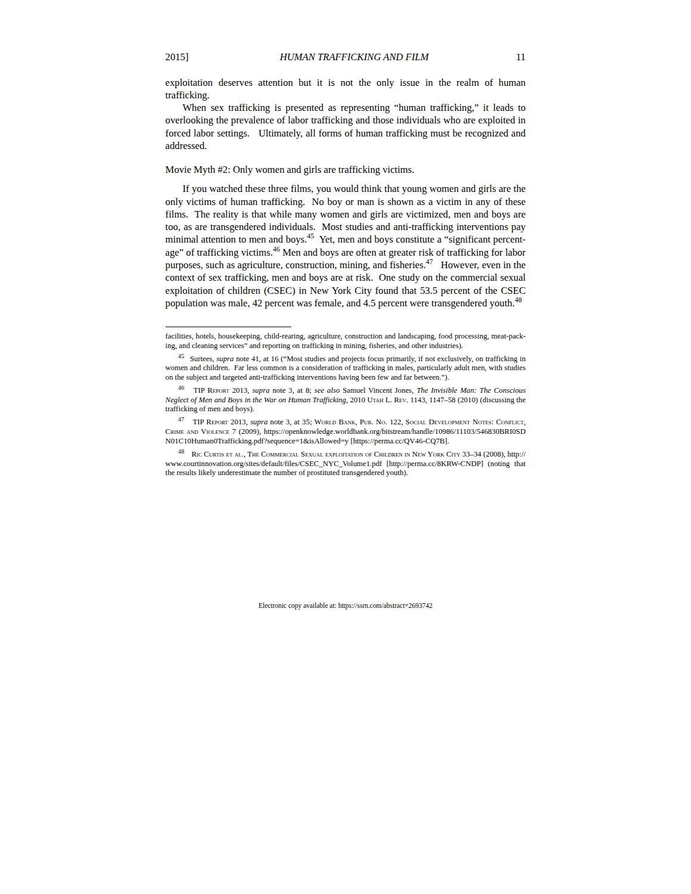2015] HUMAN TRAFFICKING AND FILM 11
exploitation deserves attention but it is not the only issue in the realm of human trafficking.
When sex trafficking is presented as representing “human trafficking,” it leads to overlooking the prevalence of labor trafficking and those individuals who are exploited in forced labor settings. Ultimately, all forms of human trafficking must be recognized and addressed.
Movie Myth #2: Only women and girls are trafficking victims.
If you watched these three films, you would think that young women and girls are the only victims of human trafficking. No boy or man is shown as a victim in any of these films. The reality is that while many women and girls are victimized, men and boys are too, as are transgendered individuals. Most studies and anti-trafficking interventions pay minimal attention to men and boys.45 Yet, men and boys constitute a “significant percentage” of trafficking victims.46 Men and boys are often at greater risk of trafficking for labor purposes, such as agriculture, construction, mining, and fisheries.47 However, even in the context of sex trafficking, men and boys are at risk. One study on the commercial sexual exploitation of children (CSEC) in New York City found that 53.5 percent of the CSEC population was male, 42 percent was female, and 4.5 percent were transgendered youth.48
facilities, hotels, housekeeping, child-rearing, agriculture, construction and landscaping, food processing, meat-packing, and cleaning services” and reporting on trafficking in mining, fisheries, and other industries).
45 Surtees, supra note 41, at 16 (“Most studies and projects focus primarily, if not exclusively, on trafficking in women and children. Far less common is a consideration of trafficking in males, particularly adult men, with studies on the subject and targeted anti-trafficking interventions having been few and far between.”).
46 TIP Report 2013, supra note 3, at 8; see also Samuel Vincent Jones, The Invisible Man: The Conscious Neglect of Men and Boys in the War on Human Trafficking, 2010 Utah L. Rev. 1143, 1147–58 (2010) (discussing the trafficking of men and boys).
47 TIP Report 2013, supra note 3, at 35; World Bank, Pub. No. 122, Social Development Notes: Conflict, Crime and Violence 7 (2009), https://openknowledge.worldbank.org/bitstream/handle/10986/11103/546830BRI0SDN01C10Human0Trafficking.pdf?sequence=1&isAllowed=y [https://perma.cc/QV46-CQ7B].
48 Ric Curtis et al., The Commercial Sexual exploitation of Children in New York City 33–34 (2008), http://www.courtinnovation.org/sites/default/files/CSEC_NYC_Volume1.pdf [http://perma.cc/8KRW-CNDP] (noting that the results likely underestimate the number of prostituted transgendered youth).
Electronic copy available at: https://ssrn.com/abstract=2693742